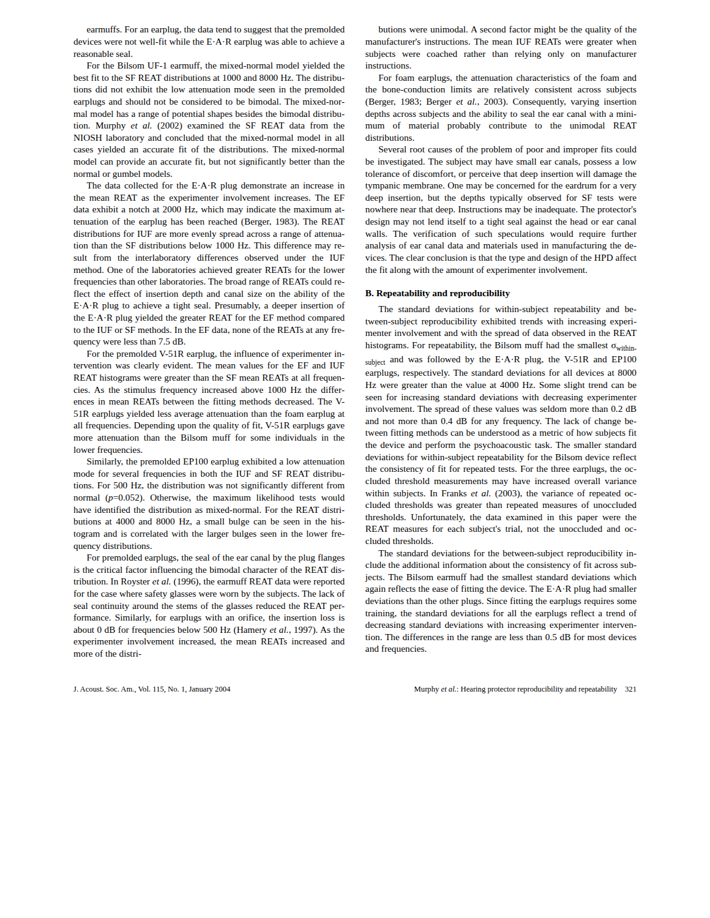earmuffs. For an earplug, the data tend to suggest that the premolded devices were not well-fit while the E·A·R earplug was able to achieve a reasonable seal.
For the Bilsom UF-1 earmuff, the mixed-normal model yielded the best fit to the SF REAT distributions at 1000 and 8000 Hz. The distributions did not exhibit the low attenuation mode seen in the premolded earplugs and should not be considered to be bimodal. The mixed-normal model has a range of potential shapes besides the bimodal distribution. Murphy et al. (2002) examined the SF REAT data from the NIOSH laboratory and concluded that the mixed-normal model in all cases yielded an accurate fit of the distributions. The mixed-normal model can provide an accurate fit, but not significantly better than the normal or gumbel models.
The data collected for the E·A·R plug demonstrate an increase in the mean REAT as the experimenter involvement increases. The EF data exhibit a notch at 2000 Hz, which may indicate the maximum attenuation of the earplug has been reached (Berger, 1983). The REAT distributions for IUF are more evenly spread across a range of attenuation than the SF distributions below 1000 Hz. This difference may result from the interlaboratory differences observed under the IUF method. One of the laboratories achieved greater REATs for the lower frequencies than other laboratories. The broad range of REATs could reflect the effect of insertion depth and canal size on the ability of the E·A·R plug to achieve a tight seal. Presumably, a deeper insertion of the E·A·R plug yielded the greater REAT for the EF method compared to the IUF or SF methods. In the EF data, none of the REATs at any frequency were less than 7.5 dB.
For the premolded V-51R earplug, the influence of experimenter intervention was clearly evident. The mean values for the EF and IUF REAT histograms were greater than the SF mean REATs at all frequencies. As the stimulus frequency increased above 1000 Hz the differences in mean REATs between the fitting methods decreased. The V-51R earplugs yielded less average attenuation than the foam earplug at all frequencies. Depending upon the quality of fit, V-51R earplugs gave more attenuation than the Bilsom muff for some individuals in the lower frequencies.
Similarly, the premolded EP100 earplug exhibited a low attenuation mode for several frequencies in both the IUF and SF REAT distributions. For 500 Hz, the distribution was not significantly different from normal (p=0.052). Otherwise, the maximum likelihood tests would have identified the distribution as mixed-normal. For the REAT distributions at 4000 and 8000 Hz, a small bulge can be seen in the histogram and is correlated with the larger bulges seen in the lower frequency distributions.
For premolded earplugs, the seal of the ear canal by the plug flanges is the critical factor influencing the bimodal character of the REAT distribution. In Royster et al. (1996), the earmuff REAT data were reported for the case where safety glasses were worn by the subjects. The lack of seal continuity around the stems of the glasses reduced the REAT performance. Similarly, for earplugs with an orifice, the insertion loss is about 0 dB for frequencies below 500 Hz (Hamery et al., 1997). As the experimenter involvement increased, the mean REATs increased and more of the distri-
butions were unimodal. A second factor might be the quality of the manufacturer's instructions. The mean IUF REATs were greater when subjects were coached rather than relying only on manufacturer instructions.
For foam earplugs, the attenuation characteristics of the foam and the bone-conduction limits are relatively consistent across subjects (Berger, 1983; Berger et al., 2003). Consequently, varying insertion depths across subjects and the ability to seal the ear canal with a minimum of material probably contribute to the unimodal REAT distributions.
Several root causes of the problem of poor and improper fits could be investigated. The subject may have small ear canals, possess a low tolerance of discomfort, or perceive that deep insertion will damage the tympanic membrane. One may be concerned for the eardrum for a very deep insertion, but the depths typically observed for SF tests were nowhere near that deep. Instructions may be inadequate. The protector's design may not lend itself to a tight seal against the head or ear canal walls. The verification of such speculations would require further analysis of ear canal data and materials used in manufacturing the devices. The clear conclusion is that the type and design of the HPD affect the fit along with the amount of experimenter involvement.
B. Repeatability and reproducibility
The standard deviations for within-subject repeatability and between-subject reproducibility exhibited trends with increasing experimenter involvement and with the spread of data observed in the REAT histograms. For repeatability, the Bilsom muff had the smallest σwithin-subject and was followed by the E·A·R plug, the V-51R and EP100 earplugs, respectively. The standard deviations for all devices at 8000 Hz were greater than the value at 4000 Hz. Some slight trend can be seen for increasing standard deviations with decreasing experimenter involvement. The spread of these values was seldom more than 0.2 dB and not more than 0.4 dB for any frequency. The lack of change between fitting methods can be understood as a metric of how subjects fit the device and perform the psychoacoustic task. The smaller standard deviations for within-subject repeatability for the Bilsom device reflect the consistency of fit for repeated tests. For the three earplugs, the occluded threshold measurements may have increased overall variance within subjects. In Franks et al. (2003), the variance of repeated occluded thresholds was greater than repeated measures of unoccluded thresholds. Unfortunately, the data examined in this paper were the REAT measures for each subject's trial, not the unoccluded and occluded thresholds.
The standard deviations for the between-subject reproducibility include the additional information about the consistency of fit across subjects. The Bilsom earmuff had the smallest standard deviations which again reflects the ease of fitting the device. The E·A·R plug had smaller deviations than the other plugs. Since fitting the earplugs requires some training, the standard deviations for all the earplugs reflect a trend of decreasing standard deviations with increasing experimenter intervention. The differences in the range are less than 0.5 dB for most devices and frequencies.
J. Acoust. Soc. Am., Vol. 115, No. 1, January 2004 Murphy et al.: Hearing protector reproducibility and repeatability 321